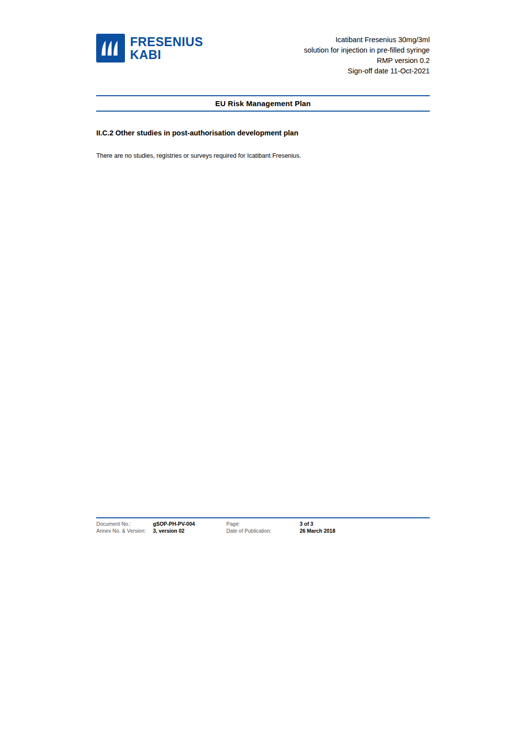FRESENIUSKABI
Icatibant Fresenius 30mg/3ml
solution for injection in pre-filled syringe
RMP version 0.2
Sign-off date 11-Oct-2021
EU Risk Management Plan
II.C.2 Other studies in post-authorisation development plan
There are no studies, registries or surveys required for Icatibant Fresenius.
| Document No.: | gSOP-PH-PV-004 | Page: | 3 of 3 |
| Annex No. & Version: | 3, version 02 | Date of Publication: | 26 March 2018 |